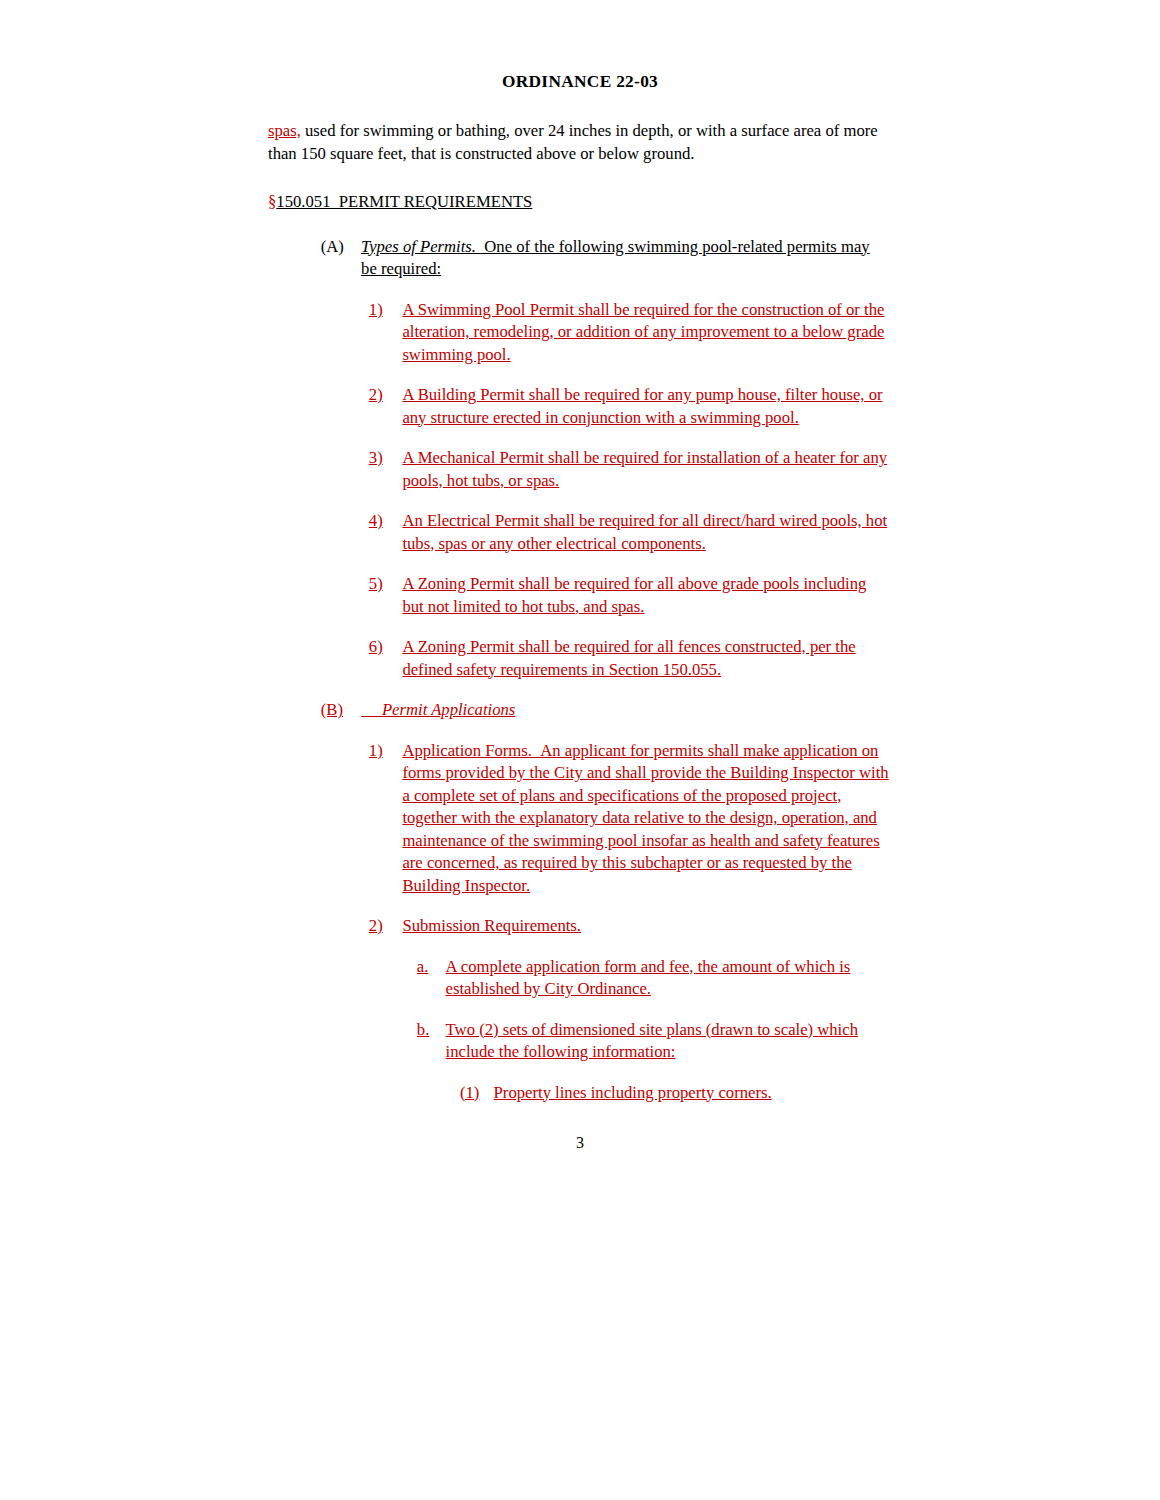ORDINANCE 22-03
spas, used for swimming or bathing, over 24 inches in depth, or with a surface area of more than 150 square feet, that is constructed above or below ground.
§150.051 PERMIT REQUIREMENTS
(A) Types of Permits. One of the following swimming pool-related permits may be required:
1) A Swimming Pool Permit shall be required for the construction of or the alteration, remodeling, or addition of any improvement to a below grade swimming pool.
2) A Building Permit shall be required for any pump house, filter house, or any structure erected in conjunction with a swimming pool.
3) A Mechanical Permit shall be required for installation of a heater for any pools, hot tubs, or spas.
4) An Electrical Permit shall be required for all direct/hard wired pools, hot tubs, spas or any other electrical components.
5) A Zoning Permit shall be required for all above grade pools including but not limited to hot tubs, and spas.
6) A Zoning Permit shall be required for all fences constructed, per the defined safety requirements in Section 150.055.
(B) Permit Applications
1) Application Forms. An applicant for permits shall make application on forms provided by the City and shall provide the Building Inspector with a complete set of plans and specifications of the proposed project, together with the explanatory data relative to the design, operation, and maintenance of the swimming pool insofar as health and safety features are concerned, as required by this subchapter or as requested by the Building Inspector.
2) Submission Requirements.
a. A complete application form and fee, the amount of which is established by City Ordinance.
b. Two (2) sets of dimensioned site plans (drawn to scale) which include the following information:
(1) Property lines including property corners.
3